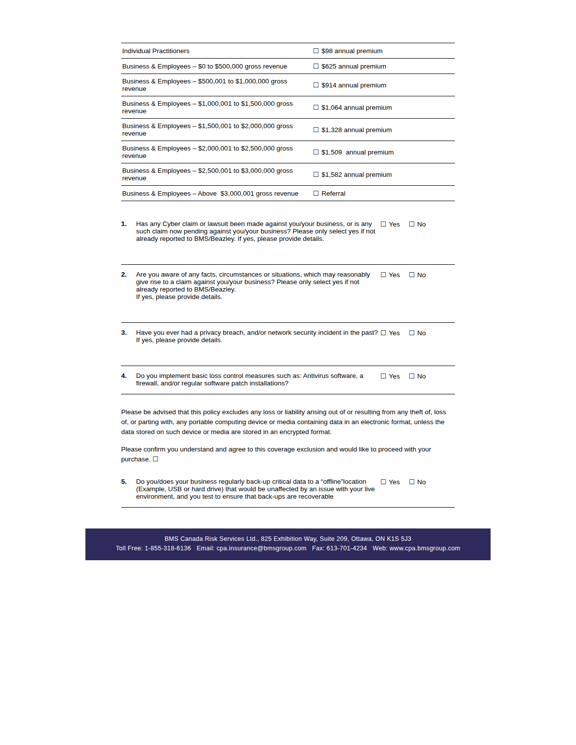| Individual Practitioners | ☐ $98 annual premium |
| Business & Employees – $0 to $500,000 gross revenue | ☐ $625 annual premium |
| Business & Employees – $500,001 to $1,000,000 gross revenue | ☐ $914 annual premium |
| Business & Employees – $1,000,001 to $1,500,000 gross revenue | ☐ $1,064 annual premium |
| Business & Employees – $1,500,001 to $2,000,000 gross revenue | ☐ $1,328 annual premium |
| Business & Employees – $2,000,001 to $2,500,000 gross revenue | ☐ $1,509 annual premium |
| Business & Employees – $2,500,001 to $3,000,000 gross revenue | ☐ $1,582 annual premium |
| Business & Employees – Above $3,000,001 gross revenue | ☐ Referral |
| 1. | Has any Cyber claim or lawsuit been made against you/your business, or is any such claim now pending against you/your business? Please only select yes if not already reported to BMS/Beazley. If yes, please provide details. | ☐ Yes ☐ No |
| 2. | Are you aware of any facts, circumstances or situations, which may reasonably give rise to a claim against you/your business? Please only select yes if not already reported to BMS/Beazley. If yes, please provide details. | ☐ Yes ☐ No |
| 3. | Have you ever had a privacy breach, and/or network security incident in the past? If yes, please provide details. | ☐ Yes ☐ No |
| 4. | Do you implement basic loss control measures such as: Antivirus software, a firewall, and/or regular software patch installations? | ☐ Yes ☐ No |
Please be advised that this policy excludes any loss or liability arising out of or resulting from any theft of, loss of, or parting with, any portable computing device or media containing data in an electronic format, unless the data stored on such device or media are stored in an encrypted format.
Please confirm you understand and agree to this coverage exclusion and would like to proceed with your purchase. ☐
| 5. | Do you/does your business regularly back-up critical data to a “offline”location (Example, USB or hard drive) that would be unaffected by an issue with your live environment, and you test to ensure that back-ups are recoverable | ☐ Yes ☐ No |
BMS Canada Risk Services Ltd., 825 Exhibition Way, Suite 209, Ottawa, ON K1S 5J3
Toll Free: 1-855-318-6136 Email: cpa.insurance@bmsgroup.com Fax: 613-701-4234 Web: www.cpa.bmsgroup.com